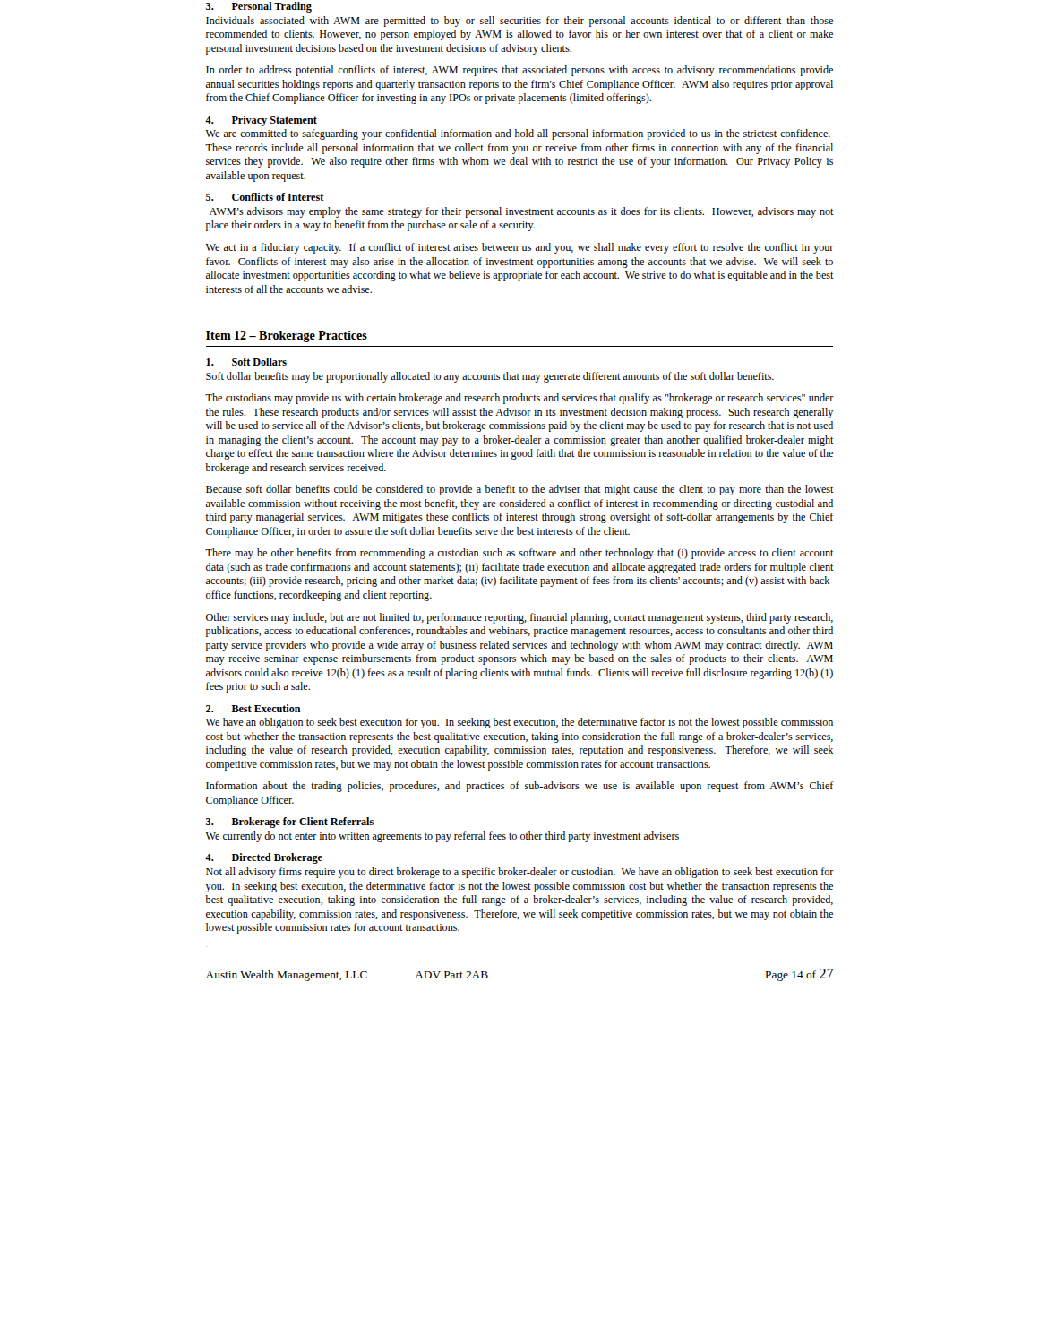3. Personal Trading
Individuals associated with AWM are permitted to buy or sell securities for their personal accounts identical to or different than those recommended to clients. However, no person employed by AWM is allowed to favor his or her own interest over that of a client or make personal investment decisions based on the investment decisions of advisory clients.
In order to address potential conflicts of interest, AWM requires that associated persons with access to advisory recommendations provide annual securities holdings reports and quarterly transaction reports to the firm's Chief Compliance Officer. AWM also requires prior approval from the Chief Compliance Officer for investing in any IPOs or private placements (limited offerings).
4. Privacy Statement
We are committed to safeguarding your confidential information and hold all personal information provided to us in the strictest confidence. These records include all personal information that we collect from you or receive from other firms in connection with any of the financial services they provide. We also require other firms with whom we deal with to restrict the use of your information. Our Privacy Policy is available upon request.
5. Conflicts of Interest
AWM’s advisors may employ the same strategy for their personal investment accounts as it does for its clients. However, advisors may not place their orders in a way to benefit from the purchase or sale of a security.
We act in a fiduciary capacity. If a conflict of interest arises between us and you, we shall make every effort to resolve the conflict in your favor. Conflicts of interest may also arise in the allocation of investment opportunities among the accounts that we advise. We will seek to allocate investment opportunities according to what we believe is appropriate for each account. We strive to do what is equitable and in the best interests of all the accounts we advise.
Item 12 – Brokerage Practices
1. Soft Dollars
Soft dollar benefits may be proportionally allocated to any accounts that may generate different amounts of the soft dollar benefits.
The custodians may provide us with certain brokerage and research products and services that qualify as "brokerage or research services" under the rules. These research products and/or services will assist the Advisor in its investment decision making process. Such research generally will be used to service all of the Advisor’s clients, but brokerage commissions paid by the client may be used to pay for research that is not used in managing the client’s account. The account may pay to a broker-dealer a commission greater than another qualified broker-dealer might charge to effect the same transaction where the Advisor determines in good faith that the commission is reasonable in relation to the value of the brokerage and research services received.
Because soft dollar benefits could be considered to provide a benefit to the adviser that might cause the client to pay more than the lowest available commission without receiving the most benefit, they are considered a conflict of interest in recommending or directing custodial and third party managerial services. AWM mitigates these conflicts of interest through strong oversight of soft-dollar arrangements by the Chief Compliance Officer, in order to assure the soft dollar benefits serve the best interests of the client.
There may be other benefits from recommending a custodian such as software and other technology that (i) provide access to client account data (such as trade confirmations and account statements); (ii) facilitate trade execution and allocate aggregated trade orders for multiple client accounts; (iii) provide research, pricing and other market data; (iv) facilitate payment of fees from its clients' accounts; and (v) assist with back-office functions, recordkeeping and client reporting.
Other services may include, but are not limited to, performance reporting, financial planning, contact management systems, third party research, publications, access to educational conferences, roundtables and webinars, practice management resources, access to consultants and other third party service providers who provide a wide array of business related services and technology with whom AWM may contract directly. AWM may receive seminar expense reimbursements from product sponsors which may be based on the sales of products to their clients. AWM advisors could also receive 12(b) (1) fees as a result of placing clients with mutual funds. Clients will receive full disclosure regarding 12(b) (1) fees prior to such a sale.
2. Best Execution
We have an obligation to seek best execution for you. In seeking best execution, the determinative factor is not the lowest possible commission cost but whether the transaction represents the best qualitative execution, taking into consideration the full range of a broker-dealer’s services, including the value of research provided, execution capability, commission rates, reputation and responsiveness. Therefore, we will seek competitive commission rates, but we may not obtain the lowest possible commission rates for account transactions.
Information about the trading policies, procedures, and practices of sub-advisors we use is available upon request from AWM’s Chief Compliance Officer.
3. Brokerage for Client Referrals
We currently do not enter into written agreements to pay referral fees to other third party investment advisers
4. Directed Brokerage
Not all advisory firms require you to direct brokerage to a specific broker-dealer or custodian. We have an obligation to seek best execution for you. In seeking best execution, the determinative factor is not the lowest possible commission cost but whether the transaction represents the best qualitative execution, taking into consideration the full range of a broker-dealer’s services, including the value of research provided, execution capability, commission rates, and responsiveness. Therefore, we will seek competitive commission rates, but we may not obtain the lowest possible commission rates for account transactions.
.
Austin Wealth Management, LLC ADV Part 2AB Page 14 of 27